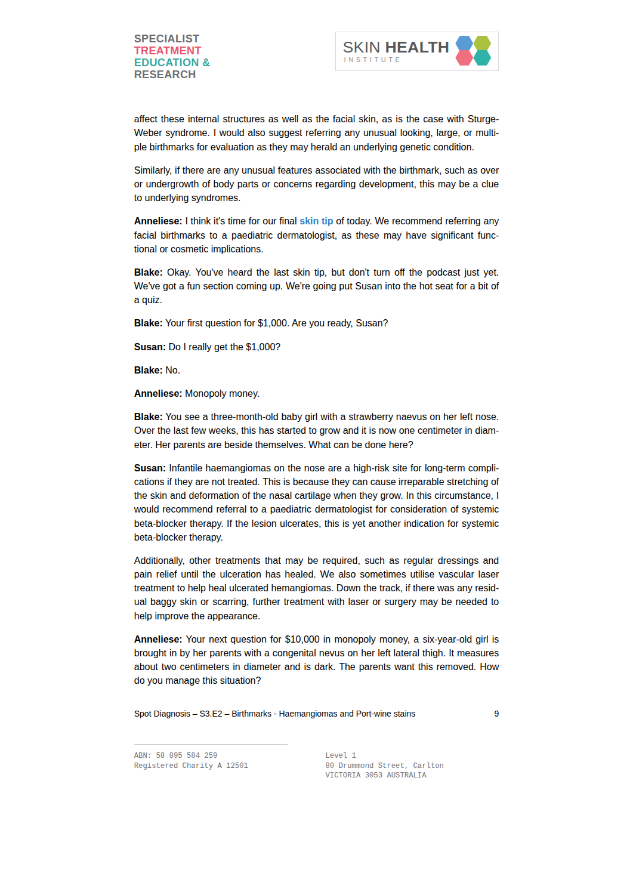Specialist
Treatment
Education &
Research
Skin Health
Institute
affect these internal structures as well as the facial skin, as is the case with Sturge-Weber syndrome. I would also suggest referring any unusual looking, large, or multiple birthmarks for evaluation as they may herald an underlying genetic condition.
Similarly, if there are any unusual features associated with the birthmark, such as over or undergrowth of body parts or concerns regarding development, this may be a clue to underlying syndromes.
Anneliese: I think it's time for our final skin tip of today. We recommend referring any facial birthmarks to a paediatric dermatologist, as these may have significant functional or cosmetic implications.
Blake: Okay. You've heard the last skin tip, but don't turn off the podcast just yet. We've got a fun section coming up. We're going put Susan into the hot seat for a bit of a quiz.
Blake: Your first question for $1,000. Are you ready, Susan?
Susan: Do I really get the $1,000?
Blake: No.
Anneliese: Monopoly money.
Blake: You see a three-month-old baby girl with a strawberry naevus on her left nose. Over the last few weeks, this has started to grow and it is now one centimeter in diameter. Her parents are beside themselves. What can be done here?
Susan: Infantile haemangiomas on the nose are a high-risk site for long-term complications if they are not treated. This is because they can cause irreparable stretching of the skin and deformation of the nasal cartilage when they grow. In this circumstance, I would recommend referral to a paediatric dermatologist for consideration of systemic beta-blocker therapy. If the lesion ulcerates, this is yet another indication for systemic beta-blocker therapy.
Additionally, other treatments that may be required, such as regular dressings and pain relief until the ulceration has healed. We also sometimes utilise vascular laser treatment to help heal ulcerated hemangiomas. Down the track, if there was any residual baggy skin or scarring, further treatment with laser or surgery may be needed to help improve the appearance.
Anneliese: Your next question for $10,000 in monopoly money, a six-year-old girl is brought in by her parents with a congenital nevus on her left lateral thigh. It measures about two centimeters in diameter and is dark. The parents want this removed. How do you manage this situation?
Spot Diagnosis – S3.E2 – Birthmarks - Haemangiomas and Port-wine stains 9
ABN: 58 895 584 259
Registered Charity A 12501
Level 1
80 Drummond Street, Carlton
VICTORIA 3053 AUSTRALIA